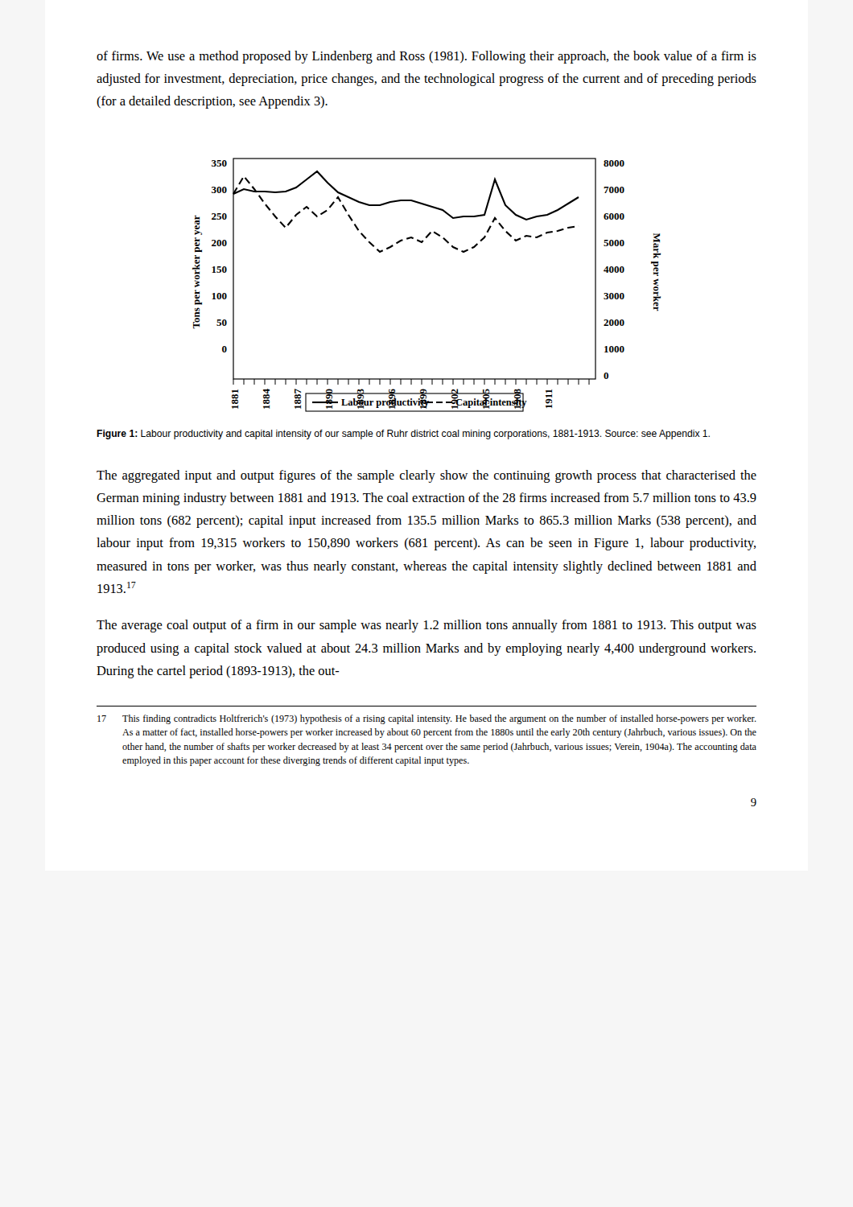of firms. We use a method proposed by Lindenberg and Ross (1981). Following their approach, the book value of a firm is adjusted for investment, depreciation, price changes, and the technological progress of the current and of preceding periods (for a detailed description, see Appendix 3).
350 300 250 200 150 100 50 0 8000 7000 6000 5000 4000 3000 2000 1000 0 Tons per worker per year Mark per worker 1881 1884 1887 1890 1893 1896 1899 1902 1905 1908 1911 Labour productivity Capital intensity
Figure 1: Labour productivity and capital intensity of our sample of Ruhr district coal mining corporations, 1881-1913. Source: see Appendix 1.
The aggregated input and output figures of the sample clearly show the continuing growth process that characterised the German mining industry between 1881 and 1913. The coal extraction of the 28 firms increased from 5.7 million tons to 43.9 million tons (682 percent); capital input increased from 135.5 million Marks to 865.3 million Marks (538 percent), and labour input from 19,315 workers to 150,890 workers (681 percent). As can be seen in Figure 1, labour productivity, measured in tons per worker, was thus nearly constant, whereas the capital intensity slightly declined between 1881 and 1913.17
The average coal output of a firm in our sample was nearly 1.2 million tons annually from 1881 to 1913. This output was produced using a capital stock valued at about 24.3 million Marks and by employing nearly 4,400 underground workers. During the cartel period (1893-1913), the out-
17
This finding contradicts Holtfrerich's (1973) hypothesis of a rising capital intensity. He based the argument on the number of installed horse-powers per worker. As a matter of fact, installed horse-powers per worker increased by about 60 percent from the 1880s until the early 20th century (Jahrbuch, various issues). On the other hand, the number of shafts per worker decreased by at least 34 percent over the same period (Jahrbuch, various issues; Verein, 1904a). The accounting data employed in this paper account for these diverging trends of different capital input types.
9